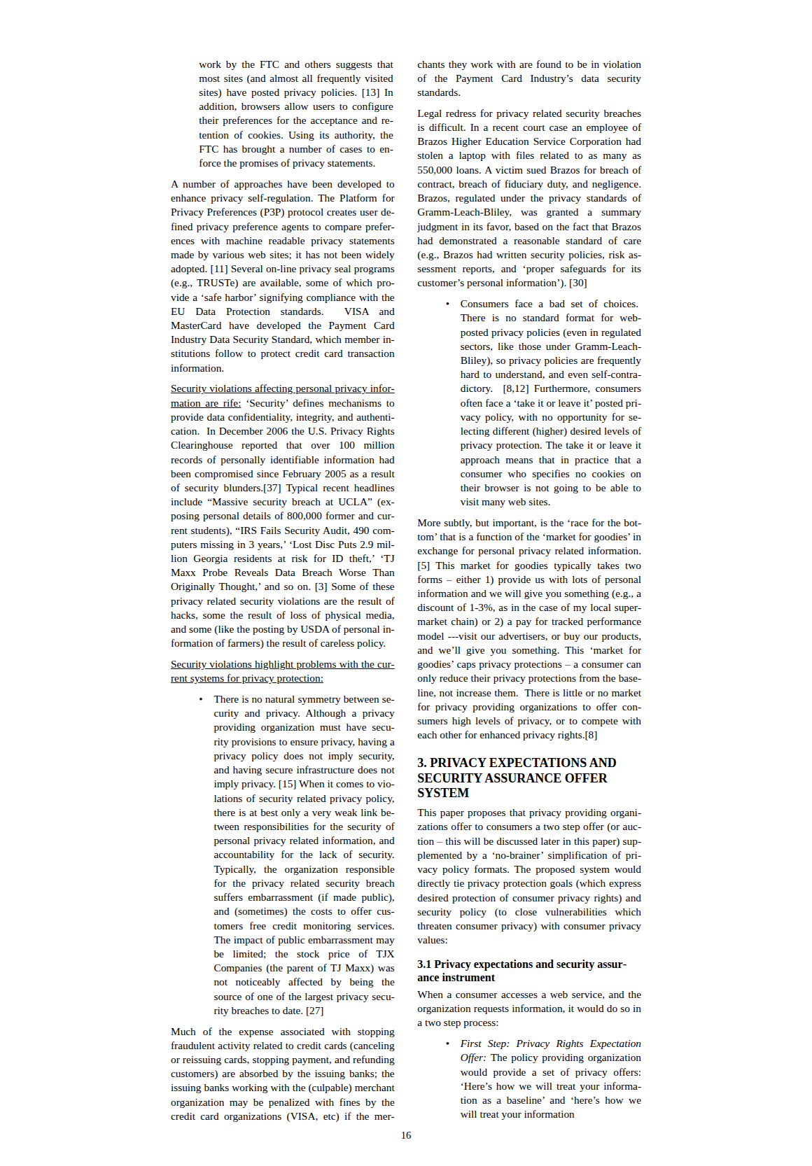work by the FTC and others suggests that most sites (and almost all frequently visited sites) have posted privacy policies. [13] In addition, browsers allow users to configure their preferences for the acceptance and retention of cookies. Using its authority, the FTC has brought a number of cases to enforce the promises of privacy statements.
A number of approaches have been developed to enhance privacy self-regulation. The Platform for Privacy Preferences (P3P) protocol creates user defined privacy preference agents to compare preferences with machine readable privacy statements made by various web sites; it has not been widely adopted. [11] Several on-line privacy seal programs (e.g., TRUSTe) are available, some of which provide a ‘safe harbor’ signifying compliance with the EU Data Protection standards. VISA and MasterCard have developed the Payment Card Industry Data Security Standard, which member institutions follow to protect credit card transaction information.
Security violations affecting personal privacy information are rife: ‘Security’ defines mechanisms to provide data confidentiality, integrity, and authentication. In December 2006 the U.S. Privacy Rights Clearinghouse reported that over 100 million records of personally identifiable information had been compromised since February 2005 as a result of security blunders.[37] Typical recent headlines include “Massive security breach at UCLA” (exposing personal details of 800,000 former and current students), “IRS Fails Security Audit, 490 computers missing in 3 years,’ ‘Lost Disc Puts 2.9 million Georgia residents at risk for ID theft,’ ‘TJ Maxx Probe Reveals Data Breach Worse Than Originally Thought,’ and so on. [3] Some of these privacy related security violations are the result of hacks, some the result of loss of physical media, and some (like the posting by USDA of personal information of farmers) the result of careless policy.
Security violations highlight problems with the current systems for privacy protection:
There is no natural symmetry between security and privacy. Although a privacy providing organization must have security provisions to ensure privacy, having a privacy policy does not imply security, and having secure infrastructure does not imply privacy. [15] When it comes to violations of security related privacy policy, there is at best only a very weak link between responsibilities for the security of personal privacy related information, and accountability for the lack of security. Typically, the organization responsible for the privacy related security breach suffers embarrassment (if made public), and (sometimes) the costs to offer customers free credit monitoring services. The impact of public embarrassment may be limited; the stock price of TJX Companies (the parent of TJ Maxx) was not noticeably affected by being the source of one of the largest privacy security breaches to date. [27]
Much of the expense associated with stopping fraudulent activity related to credit cards (canceling or reissuing cards, stopping payment, and refunding customers) are absorbed by the issuing banks; the issuing banks working with the (culpable) merchant organization may be penalized with fines by the credit card organizations (VISA, etc) if the merchants they work with are found to be in violation of the Payment Card Industry’s data security standards.
Legal redress for privacy related security breaches is difficult. In a recent court case an employee of Brazos Higher Education Service Corporation had stolen a laptop with files related to as many as 550,000 loans. A victim sued Brazos for breach of contract, breach of fiduciary duty, and negligence. Brazos, regulated under the privacy standards of Gramm-Leach-Bliley, was granted a summary judgment in its favor, based on the fact that Brazos had demonstrated a reasonable standard of care (e.g., Brazos had written security policies, risk assessment reports, and ‘proper safeguards for its customer’s personal information’). [30]
Consumers face a bad set of choices. There is no standard format for web-posted privacy policies (even in regulated sectors, like those under Gramm-Leach-Bliley), so privacy policies are frequently hard to understand, and even self-contradictory. [8,12] Furthermore, consumers often face a ‘take it or leave it’ posted privacy policy, with no opportunity for selecting different (higher) desired levels of privacy protection. The take it or leave it approach means that in practice that a consumer who specifies no cookies on their browser is not going to be able to visit many web sites.
More subtly, but important, is the ‘race for the bottom’ that is a function of the ‘market for goodies’ in exchange for personal privacy related information.[5] This market for goodies typically takes two forms – either 1) provide us with lots of personal information and we will give you something (e.g., a discount of 1-3%, as in the case of my local supermarket chain) or 2) a pay for tracked performance model ---visit our advertisers, or buy our products, and we’ll give you something. This ‘market for goodies’ caps privacy protections – a consumer can only reduce their privacy protections from the baseline, not increase them. There is little or no market for privacy providing organizations to offer consumers high levels of privacy, or to compete with each other for enhanced privacy rights.[8]
3. PRIVACY EXPECTATIONS AND SECURITY ASSURANCE OFFER SYSTEM
This paper proposes that privacy providing organizations offer to consumers a two step offer (or auction – this will be discussed later in this paper) supplemented by a ‘no-brainer’ simplification of privacy policy formats. The proposed system would directly tie privacy protection goals (which express desired protection of consumer privacy rights) and security policy (to close vulnerabilities which threaten consumer privacy) with consumer privacy values:
3.1 Privacy expectations and security assurance instrument
When a consumer accesses a web service, and the organization requests information, it would do so in a two step process:
First Step: Privacy Rights Expectation Offer: The policy providing organization would provide a set of privacy offers: ‘Here’s how we will treat your information as a baseline’ and ‘here’s how we will treat your information
16